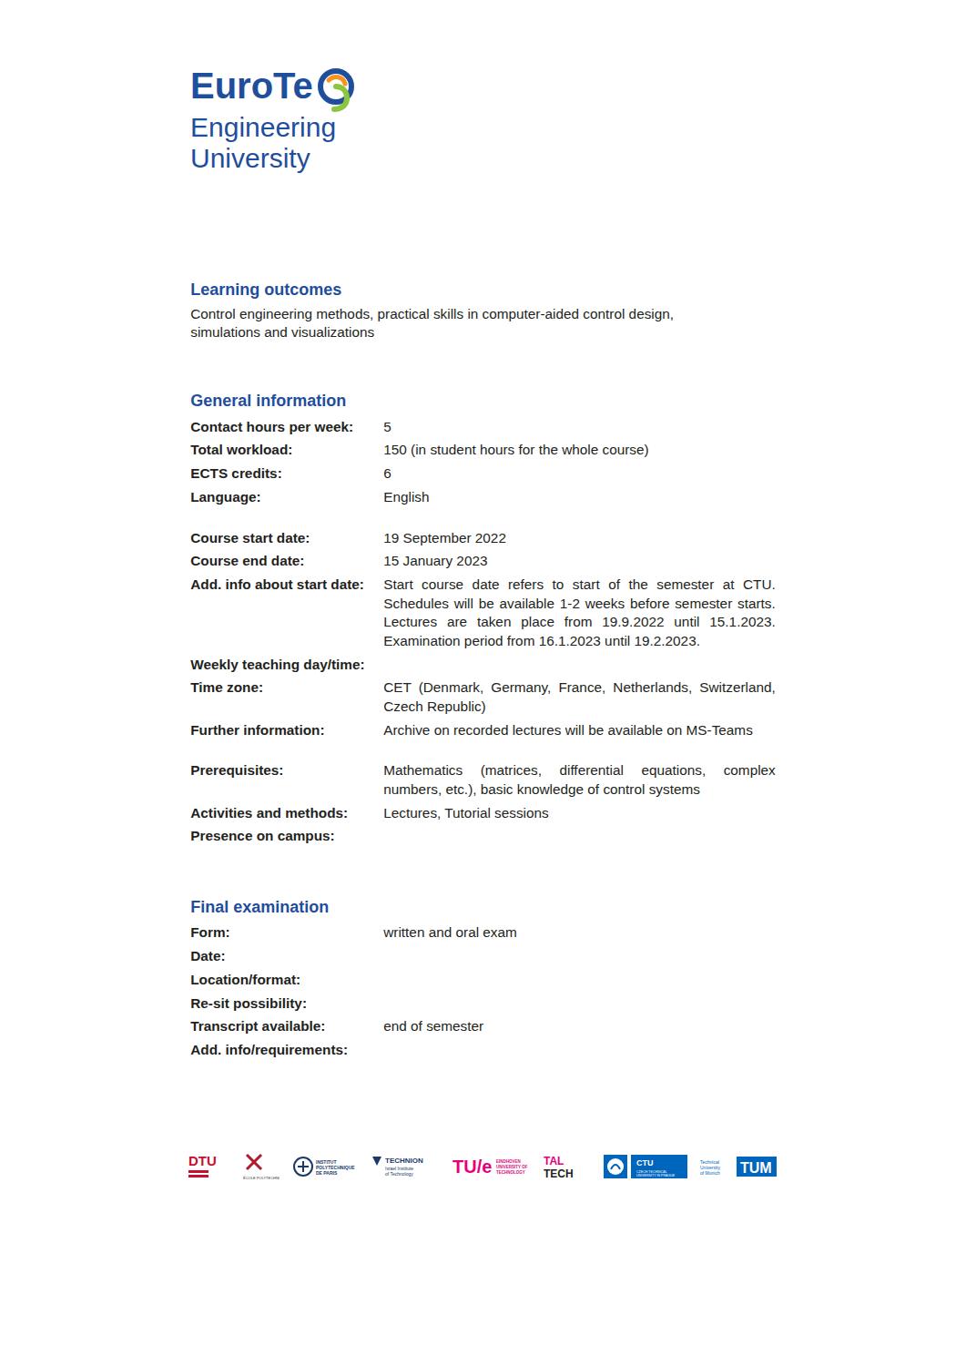EuroTe Engineering University
Learning outcomes
Control engineering methods, practical skills in computer-aided control design, simulations and visualizations
General information
| Contact hours per week: | 5 |
| Total workload: | 150 (in student hours for the whole course) |
| ECTS credits: | 6 |
| Language: | English |
| Course start date: | 19 September 2022 |
| Course end date: | 15 January 2023 |
| Add. info about start date: | Start course date refers to start of the semester at CTU. Schedules will be available 1-2 weeks before semester starts. Lectures are taken place from 19.9.2022 until 15.1.2023. Examination period from 16.1.2023 until 19.2.2023. |
| Weekly teaching day/time: | |
| Time zone: | CET (Denmark, Germany, France, Netherlands, Switzerland, Czech Republic) |
| Further information: | Archive on recorded lectures will be available on MS-Teams |
| Prerequisites: | Mathematics (matrices, differential equations, complex numbers, etc.), basic knowledge of control systems |
| Activities and methods: | Lectures, Tutorial sessions |
| Presence on campus: | |
Final examination
| Form: | written and oral exam |
| Date: | |
| Location/format: | |
| Re-sit possibility: | |
| Transcript available: | end of semester |
| Add. info/requirements: | |
DTU
ÉCOLE POLYTECHNIQUE
INSTITUT POLYTECHNIQUE DE PARIS
TECHNION Israel Institute of Technology
TU/e EINDHOVEN UNIVERSITY OF TECHNOLOGY
TAL TECH
CTU CZECH TECHNICAL UNIVERSITY IN PRAGUE
Technical University of Munich TUM